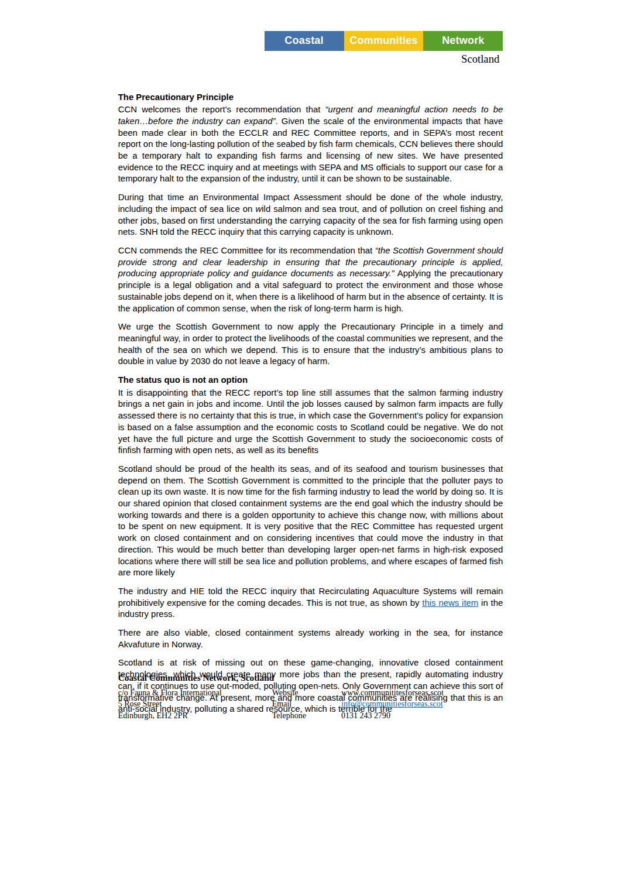Coastal
Communities
Network
Scotland
The Precautionary Principle
CCN welcomes the report’s recommendation that “urgent and meaningful action needs to be taken…before the industry can expand”. Given the scale of the environmental impacts that have been made clear in both the ECCLR and REC Committee reports, and in SEPA’s most recent report on the long-lasting pollution of the seabed by fish farm chemicals, CCN believes there should be a temporary halt to expanding fish farms and licensing of new sites. We have presented evidence to the RECC inquiry and at meetings with SEPA and MS officials to support our case for a temporary halt to the expansion of the industry, until it can be shown to be sustainable.
During that time an Environmental Impact Assessment should be done of the whole industry, including the impact of sea lice on wild salmon and sea trout, and of pollution on creel fishing and other jobs, based on first understanding the carrying capacity of the sea for fish farming using open nets. SNH told the RECC inquiry that this carrying capacity is unknown.
CCN commends the REC Committee for its recommendation that “the Scottish Government should provide strong and clear leadership in ensuring that the precautionary principle is applied, producing appropriate policy and guidance documents as necessary.” Applying the precautionary principle is a legal obligation and a vital safeguard to protect the environment and those whose sustainable jobs depend on it, when there is a likelihood of harm but in the absence of certainty. It is the application of common sense, when the risk of long-term harm is high.
We urge the Scottish Government to now apply the Precautionary Principle in a timely and meaningful way, in order to protect the livelihoods of the coastal communities we represent, and the health of the sea on which we depend. This is to ensure that the industry’s ambitious plans to double in value by 2030 do not leave a legacy of harm.
The status quo is not an option
It is disappointing that the RECC report’s top line still assumes that the salmon farming industry brings a net gain in jobs and income. Until the job losses caused by salmon farm impacts are fully assessed there is no certainty that this is true, in which case the Government’s policy for expansion is based on a false assumption and the economic costs to Scotland could be negative. We do not yet have the full picture and urge the Scottish Government to study the socioeconomic costs of finfish farming with open nets, as well as its benefits
Scotland should be proud of the health its seas, and of its seafood and tourism businesses that depend on them. The Scottish Government is committed to the principle that the polluter pays to clean up its own waste. It is now time for the fish farming industry to lead the world by doing so. It is our shared opinion that closed containment systems are the end goal which the industry should be working towards and there is a golden opportunity to achieve this change now, with millions about to be spent on new equipment. It is very positive that the REC Committee has requested urgent work on closed containment and on considering incentives that could move the industry in that direction. This would be much better than developing larger open-net farms in high-risk exposed locations where there will still be sea lice and pollution problems, and where escapes of farmed fish are more likely
The industry and HIE told the RECC inquiry that Recirculating Aquaculture Systems will remain prohibitively expensive for the coming decades. This is not true, as shown by this news item in the industry press.
There are also viable, closed containment systems already working in the sea, for instance Akvafuture in Norway.
Scotland is at risk of missing out on these game-changing, innovative closed containment technologies, which would create many more jobs than the present, rapidly automating industry can, if it continues to use out-moded, polluting open-nets. Only Government can achieve this sort of transformative change. At present, more and more coastal communities are realising that this is an anti-social industry, polluting a shared resource, which is terrible for the
Coastal Communities Network, Scotland
| c/o Fauna & Flora International | Website | www.communititesforseas.scot |
| 5 Rose Street | Email | info@communitiesforseas.scot |
| Edinburgh, EH2 2PR | Telephone | 0131 243 2790 |